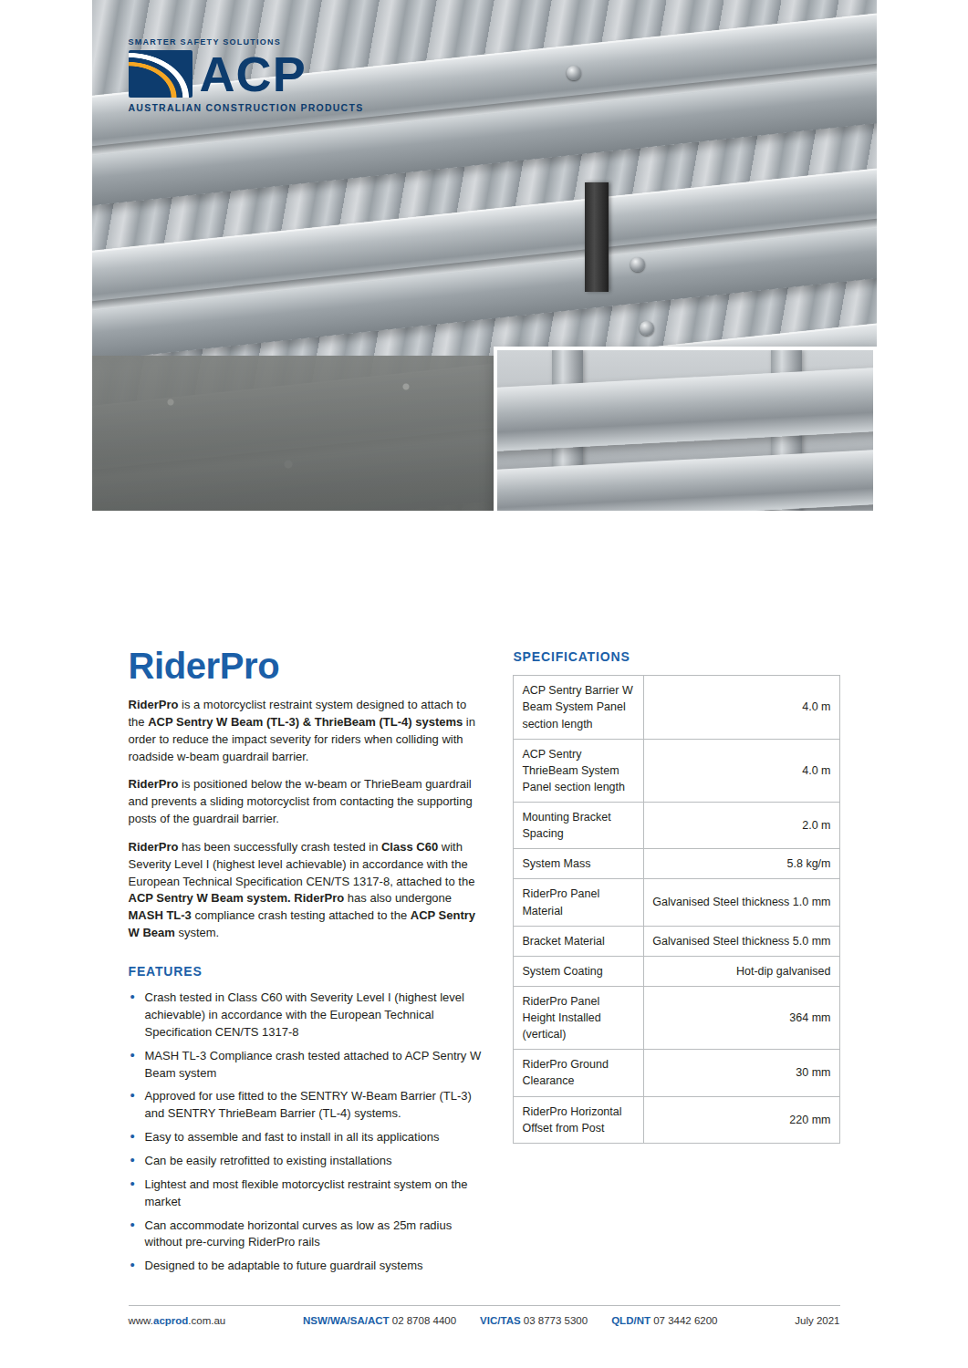SMARTER SAFETY SOLUTIONS
ACP
AUSTRALIAN CONSTRUCTION PRODUCTS
RiderPro
RiderPro is a motorcyclist restraint system designed to attach to the ACP Sentry W Beam (TL-3) & ThrieBeam (TL-4) systems in order to reduce the impact severity for riders when colliding with roadside w-beam guardrail barrier.
RiderPro is positioned below the w-beam or ThrieBeam guardrail and prevents a sliding motorcyclist from contacting the supporting posts of the guardrail barrier.
RiderPro has been successfully crash tested in Class C60 with Severity Level I (highest level achievable) in accordance with the European Technical Specification CEN/TS 1317-8, attached to the ACP Sentry W Beam system. RiderPro has also undergone MASH TL-3 compliance crash testing attached to the ACP Sentry W Beam system.
Features
Crash tested in Class C60 with Severity Level I (highest level achievable) in accordance with the European Technical Specification CEN/TS 1317-8
MASH TL-3 Compliance crash tested attached to ACP Sentry W Beam system
Approved for use fitted to the SENTRY W-Beam Barrier (TL-3) and SENTRY ThrieBeam Barrier (TL-4) systems.
Easy to assemble and fast to install in all its applications
Can be easily retrofitted to existing installations
Lightest and most flexible motorcyclist restraint system on the market
Can accommodate horizontal curves as low as 25m radius without pre-curving RiderPro rails
Designed to be adaptable to future guardrail systems
Specifications
| ACP Sentry Barrier W Beam System Panel section length | 4.0 m |
| ACP Sentry ThrieBeam System Panel section length | 4.0 m |
| Mounting Bracket Spacing | 2.0 m |
| System Mass | 5.8 kg/m |
| RiderPro Panel Material | Galvanised Steel thickness 1.0 mm |
| Bracket Material | Galvanised Steel thickness 5.0 mm |
| System Coating | Hot-dip galvanised |
| RiderPro Panel Height Installed (vertical) | 364 mm |
| RiderPro Ground Clearance | 30 mm |
| RiderPro Horizontal Offset from Post | 220 mm |
www.acprod.com.au
NSW/WA/SA/ACT 02 8708 4400
VIC/TAS 03 8773 5300
QLD/NT 07 3442 6200
July 2021